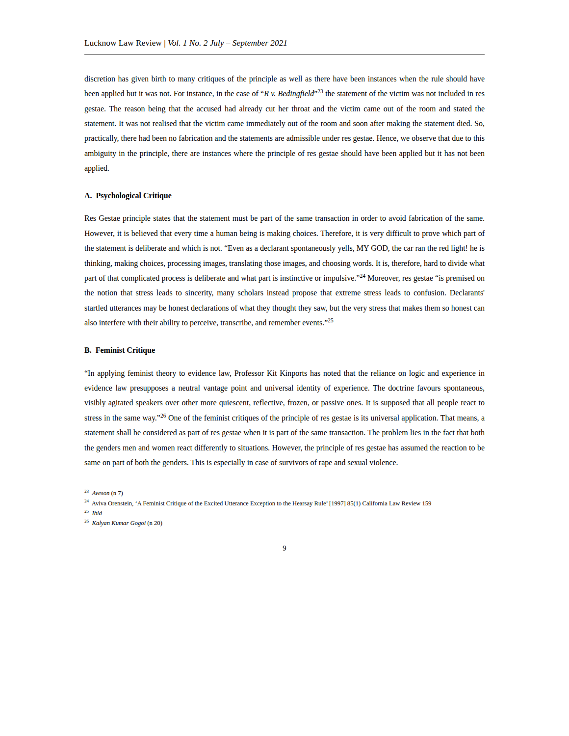Lucknow Law Review | Vol. 1 No. 2 July – September 2021
discretion has given birth to many critiques of the principle as well as there have been instances when the rule should have been applied but it was not. For instance, in the case of “R v. Bedingfield”23 the statement of the victim was not included in res gestae. The reason being that the accused had already cut her throat and the victim came out of the room and stated the statement. It was not realised that the victim came immediately out of the room and soon after making the statement died. So, practically, there had been no fabrication and the statements are admissible under res gestae. Hence, we observe that due to this ambiguity in the principle, there are instances where the principle of res gestae should have been applied but it has not been applied.
A. Psychological Critique
Res Gestae principle states that the statement must be part of the same transaction in order to avoid fabrication of the same. However, it is believed that every time a human being is making choices. Therefore, it is very difficult to prove which part of the statement is deliberate and which is not. “Even as a declarant spontaneously yells, MY GOD, the car ran the red light! he is thinking, making choices, processing images, translating those images, and choosing words. It is, therefore, hard to divide what part of that complicated process is deliberate and what part is instinctive or impulsive.”24 Moreover, res gestae “is premised on the notion that stress leads to sincerity, many scholars instead propose that extreme stress leads to confusion. Declarants' startled utterances may be honest declarations of what they thought they saw, but the very stress that makes them so honest can also interfere with their ability to perceive, transcribe, and remember events.”25
B. Feminist Critique
“In applying feminist theory to evidence law, Professor Kit Kinports has noted that the reliance on logic and experience in evidence law presupposes a neutral vantage point and universal identity of experience. The doctrine favours spontaneous, visibly agitated speakers over other more quiescent, reflective, frozen, or passive ones. It is supposed that all people react to stress in the same way.”26 One of the feminist critiques of the principle of res gestae is its universal application. That means, a statement shall be considered as part of res gestae when it is part of the same transaction. The problem lies in the fact that both the genders men and women react differently to situations. However, the principle of res gestae has assumed the reaction to be same on part of both the genders. This is especially in case of survivors of rape and sexual violence.
23 Aveson (n 7)
24 Aviva Orenstein, ‘A Feminist Critique of the Excited Utterance Exception to the Hearsay Rule’ [1997] 85(1) California Law Review 159
25 Ibid
26 Kalyan Kumar Gogoi (n 20)
9